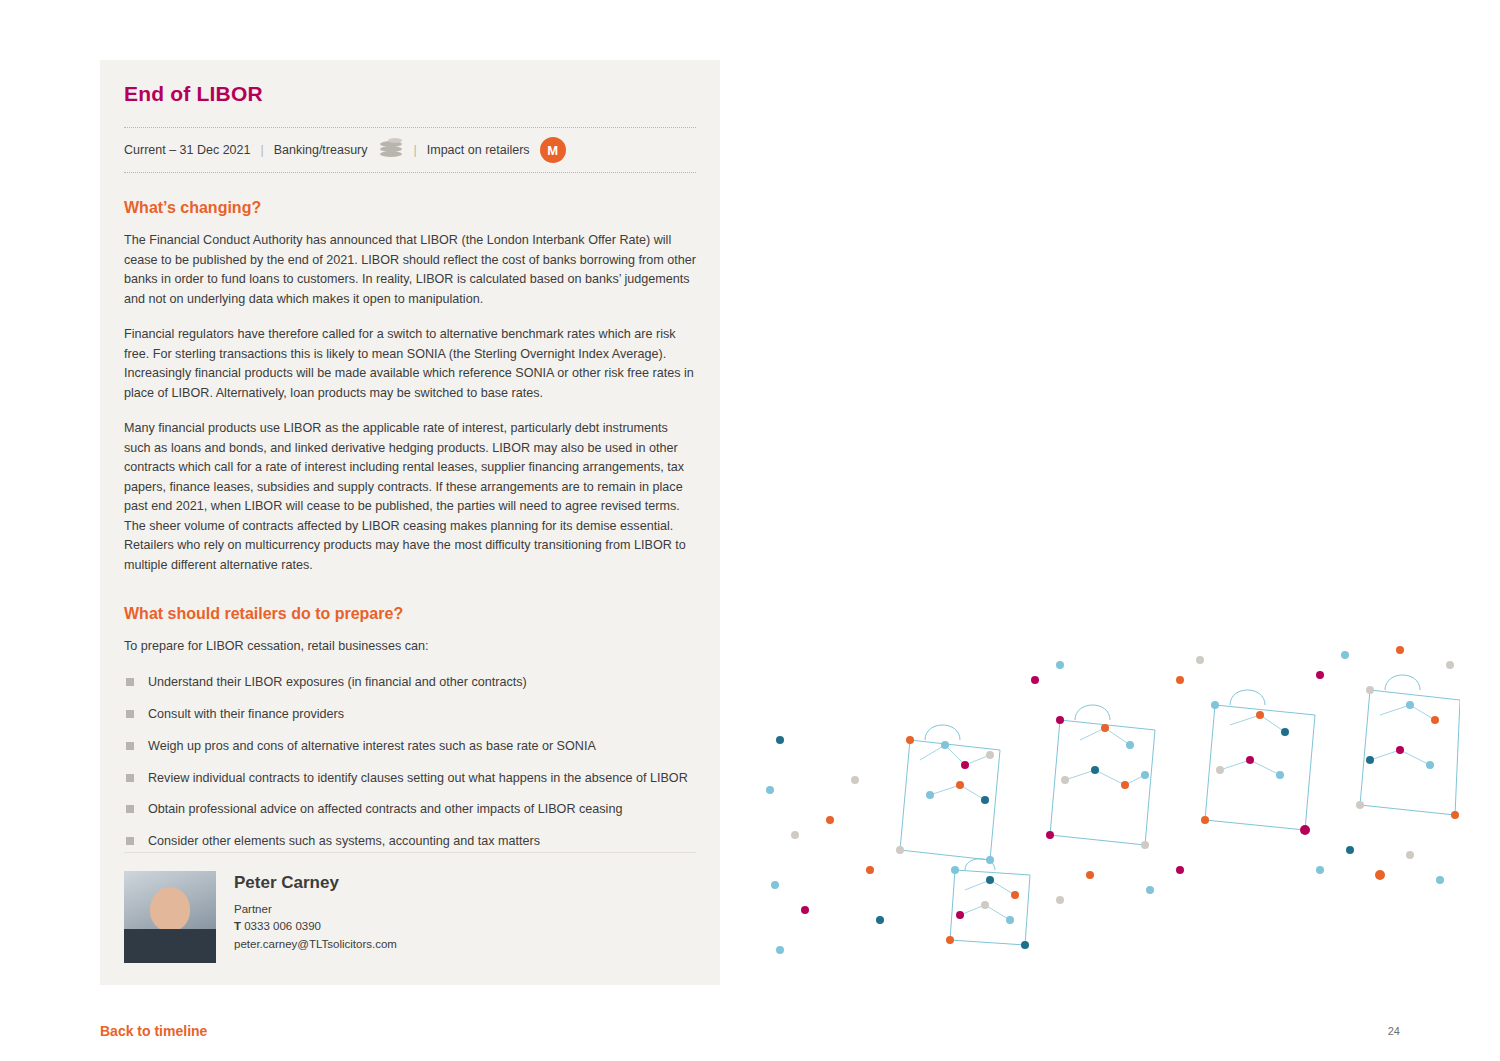End of LIBOR
Current – 31 Dec 2021 | Banking/treasury | Impact on retailers M
What’s changing?
The Financial Conduct Authority has announced that LIBOR (the London Interbank Offer Rate) will cease to be published by the end of 2021. LIBOR should reflect the cost of banks borrowing from other banks in order to fund loans to customers. In reality, LIBOR is calculated based on banks’ judgements and not on underlying data which makes it open to manipulation.
Financial regulators have therefore called for a switch to alternative benchmark rates which are risk free. For sterling transactions this is likely to mean SONIA (the Sterling Overnight Index Average). Increasingly financial products will be made available which reference SONIA or other risk free rates in place of LIBOR. Alternatively, loan products may be switched to base rates.
Many financial products use LIBOR as the applicable rate of interest, particularly debt instruments such as loans and bonds, and linked derivative hedging products. LIBOR may also be used in other contracts which call for a rate of interest including rental leases, supplier financing arrangements, tax papers, finance leases, subsidies and supply contracts. If these arrangements are to remain in place past end 2021, when LIBOR will cease to be published, the parties will need to agree revised terms. The sheer volume of contracts affected by LIBOR ceasing makes planning for its demise essential. Retailers who rely on multicurrency products may have the most difficulty transitioning from LIBOR to multiple different alternative rates.
What should retailers do to prepare?
To prepare for LIBOR cessation, retail businesses can:
Understand their LIBOR exposures (in financial and other contracts)
Consult with their finance providers
Weigh up pros and cons of alternative interest rates such as base rate or SONIA
Review individual contracts to identify clauses setting out what happens in the absence of LIBOR
Obtain professional advice on affected contracts and other impacts of LIBOR ceasing
Consider other elements such as systems, accounting and tax matters
Peter Carney
Partner
T 0333 006 0390
peter.carney@TLTsolicitors.com
Back to timeline
24